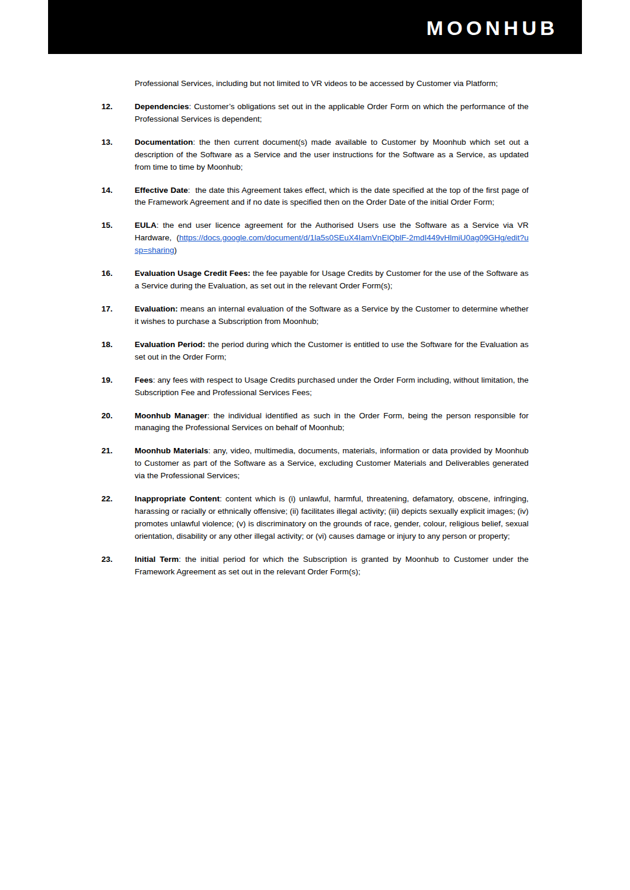MOONHUB
Professional Services, including but not limited to VR videos to be accessed by Customer via Platform;
12. Dependencies: Customer’s obligations set out in the applicable Order Form on which the performance of the Professional Services is dependent;
13. Documentation: the then current document(s) made available to Customer by Moonhub which set out a description of the Software as a Service and the user instructions for the Software as a Service, as updated from time to time by Moonhub;
14. Effective Date: the date this Agreement takes effect, which is the date specified at the top of the first page of the Framework Agreement and if no date is specified then on the Order Date of the initial Order Form;
15. EULA: the end user licence agreement for the Authorised Users use the Software as a Service via VR Hardware, (https://docs.google.com/document/d/1la5s0SEuX4IamVnElQblF-2mdI449vHlmiU0ag09GHg/edit?usp=sharing)
16. Evaluation Usage Credit Fees: the fee payable for Usage Credits by Customer for the use of the Software as a Service during the Evaluation, as set out in the relevant Order Form(s);
17. Evaluation: means an internal evaluation of the Software as a Service by the Customer to determine whether it wishes to purchase a Subscription from Moonhub;
18. Evaluation Period: the period during which the Customer is entitled to use the Software for the Evaluation as set out in the Order Form;
19. Fees: any fees with respect to Usage Credits purchased under the Order Form including, without limitation, the Subscription Fee and Professional Services Fees;
20. Moonhub Manager: the individual identified as such in the Order Form, being the person responsible for managing the Professional Services on behalf of Moonhub;
21. Moonhub Materials: any, video, multimedia, documents, materials, information or data provided by Moonhub to Customer as part of the Software as a Service, excluding Customer Materials and Deliverables generated via the Professional Services;
22. Inappropriate Content: content which is (i) unlawful, harmful, threatening, defamatory, obscene, infringing, harassing or racially or ethnically offensive; (ii) facilitates illegal activity; (iii) depicts sexually explicit images; (iv) promotes unlawful violence; (v) is discriminatory on the grounds of race, gender, colour, religious belief, sexual orientation, disability or any other illegal activity; or (vi) causes damage or injury to any person or property;
23. Initial Term: the initial period for which the Subscription is granted by Moonhub to Customer under the Framework Agreement as set out in the relevant Order Form(s);